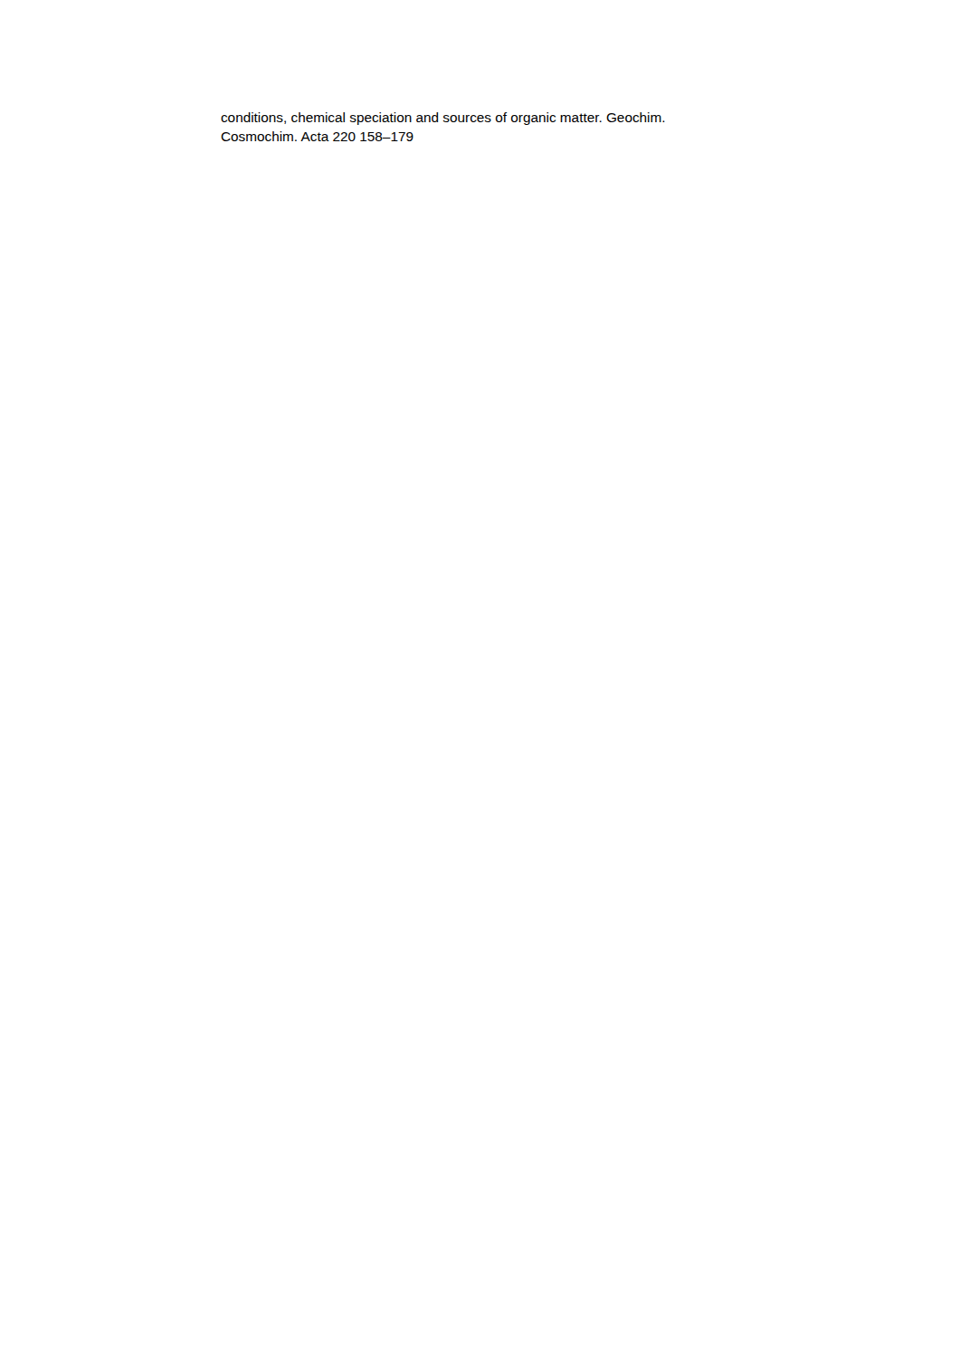conditions, chemical speciation and sources of organic matter. Geochim. Cosmochim. Acta 220 158–179